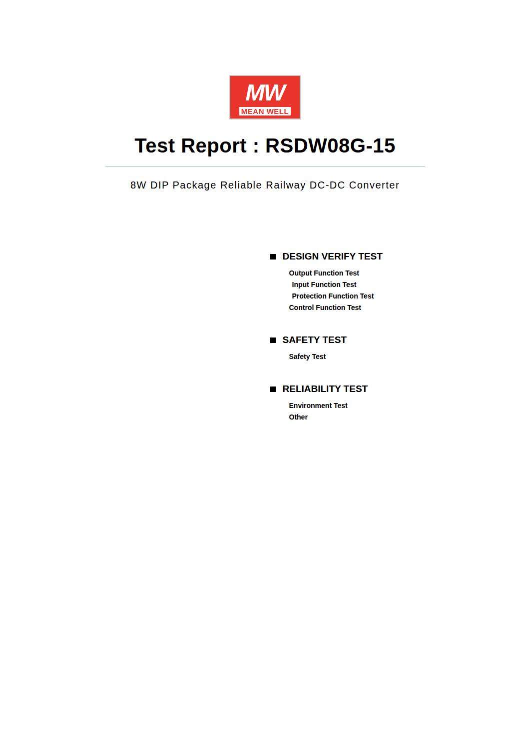MW MEAN WELL
Test Report : RSDW08G-15
8W DIP Package Reliable Railway DC-DC Converter
DESIGN VERIFY TEST
Output Function Test
Input Function Test
Protection Function Test
Control Function Test
SAFETY TEST
Safety Test
RELIABILITY TEST
Environment Test
Other